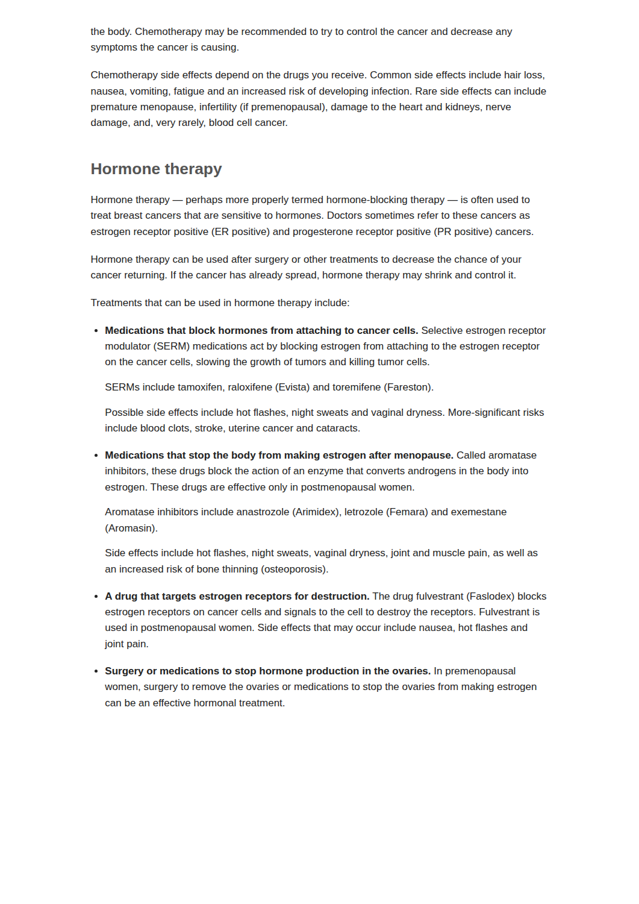the body. Chemotherapy may be recommended to try to control the cancer and decrease any symptoms the cancer is causing.
Chemotherapy side effects depend on the drugs you receive. Common side effects include hair loss, nausea, vomiting, fatigue and an increased risk of developing infection. Rare side effects can include premature menopause, infertility (if premenopausal), damage to the heart and kidneys, nerve damage, and, very rarely, blood cell cancer.
Hormone therapy
Hormone therapy — perhaps more properly termed hormone-blocking therapy — is often used to treat breast cancers that are sensitive to hormones. Doctors sometimes refer to these cancers as estrogen receptor positive (ER positive) and progesterone receptor positive (PR positive) cancers.
Hormone therapy can be used after surgery or other treatments to decrease the chance of your cancer returning. If the cancer has already spread, hormone therapy may shrink and control it.
Treatments that can be used in hormone therapy include:
Medications that block hormones from attaching to cancer cells. Selective estrogen receptor modulator (SERM) medications act by blocking estrogen from attaching to the estrogen receptor on the cancer cells, slowing the growth of tumors and killing tumor cells.
SERMs include tamoxifen, raloxifene (Evista) and toremifene (Fareston).
Possible side effects include hot flashes, night sweats and vaginal dryness. More-significant risks include blood clots, stroke, uterine cancer and cataracts.
Medications that stop the body from making estrogen after menopause. Called aromatase inhibitors, these drugs block the action of an enzyme that converts androgens in the body into estrogen. These drugs are effective only in postmenopausal women.
Aromatase inhibitors include anastrozole (Arimidex), letrozole (Femara) and exemestane (Aromasin).
Side effects include hot flashes, night sweats, vaginal dryness, joint and muscle pain, as well as an increased risk of bone thinning (osteoporosis).
A drug that targets estrogen receptors for destruction. The drug fulvestrant (Faslodex) blocks estrogen receptors on cancer cells and signals to the cell to destroy the receptors. Fulvestrant is used in postmenopausal women. Side effects that may occur include nausea, hot flashes and joint pain.
Surgery or medications to stop hormone production in the ovaries. In premenopausal women, surgery to remove the ovaries or medications to stop the ovaries from making estrogen can be an effective hormonal treatment.